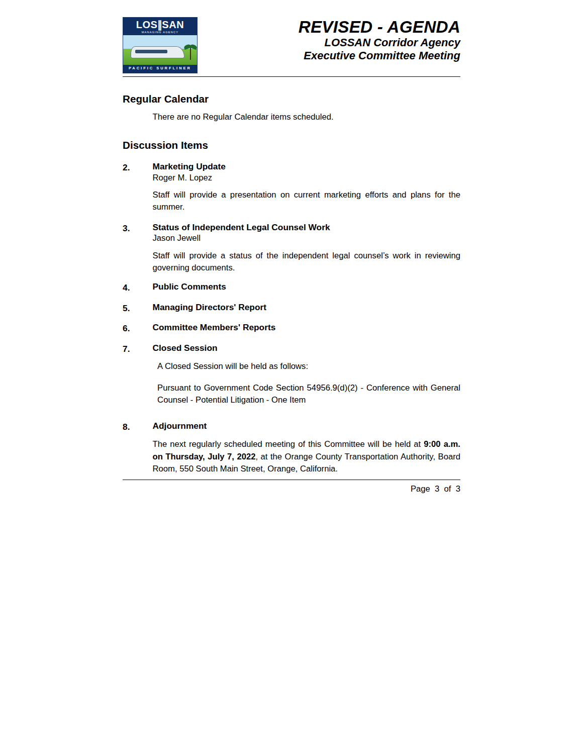LOS∥SAN
Managing Agency
Pacific Surfliner
REVISED - AGENDA
LOSSAN Corridor Agency
Executive Committee Meeting
Regular Calendar
There are no Regular Calendar items scheduled.
Discussion Items
2.
Marketing Update
Roger M. Lopez
Staff will provide a presentation on current marketing efforts and plans for the summer.
3.
Status of Independent Legal Counsel Work
Jason Jewell
Staff will provide a status of the independent legal counsel’s work in reviewing governing documents.
4.
Public Comments
5.
Managing Directors' Report
6.
Committee Members' Reports
7.
Closed Session
A Closed Session will be held as follows:
Pursuant to Government Code Section 54956.9(d)(2) - Conference with General Counsel - Potential Litigation - One Item
8.
Adjournment
The next regularly scheduled meeting of this Committee will be held at 9:00 a.m. on Thursday, July 7, 2022, at the Orange County Transportation Authority, Board Room, 550 South Main Street, Orange, California.
Page 3 of 3